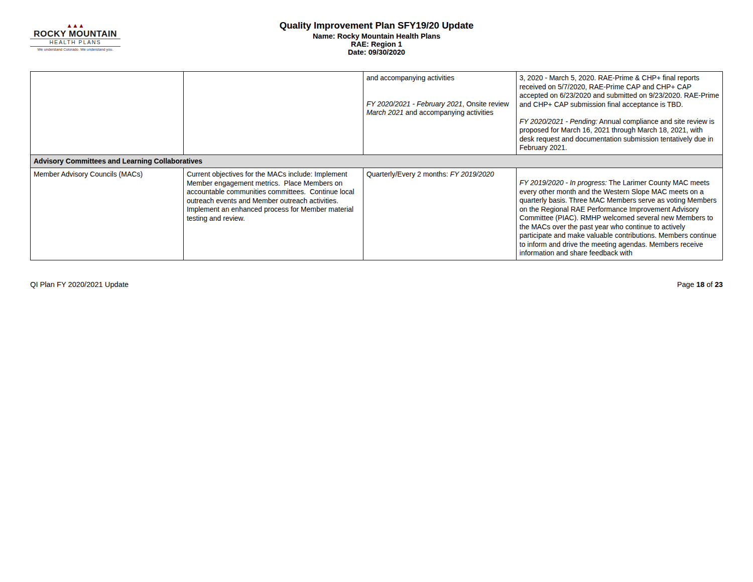▲▲▲
ROCKY MOUNTAIN
HEALTH PLANS
We understand Colorado. We understand you.
Quality Improvement Plan SFY19/20 Update
Name: Rocky Mountain Health Plans
RAE: Region 1
Date: 09/30/2020
| | | and accompanying activities FY 2020/2021 - February 2021 , Onsite review March 2021 and accompanying activities | 3, 2020 - March 5, 2020. RAE-Prime & CHP+ final reports received on 5/7/2020, RAE-Prime CAP and CHP+ CAP accepted on 6/23/2020 and submitted on 9/23/2020. RAE-Prime and CHP+ CAP submission final acceptance is TBD. FY 2020/2021 - Pending: Annual compliance and site review is proposed for March 16, 2021 through March 18, 2021, with desk request and documentation submission tentatively due in February 2021. |
| Advisory Committees and Learning Collaboratives |
| Member Advisory Councils (MACs) | Current objectives for the MACs include: Implement Member engagement metrics. Place Members on accountable communities committees. Continue local outreach events and Member outreach activities. Implement an enhanced process for Member material testing and review. | Quarterly/Every 2 months: FY 2019/2020 | FY 2019/2020 - In progress: The Larimer County MAC meets every other month and the Western Slope MAC meets on a quarterly basis. Three MAC Members serve as voting Members on the Regional RAE Performance Improvement Advisory Committee (PIAC). RMHP welcomed several new Members to the MACs over the past year who continue to actively participate and make valuable contributions. Members continue to inform and drive the meeting agendas. Members receive information and share feedback with |
QI Plan FY 2020/2021 Update
Page 18 of 23